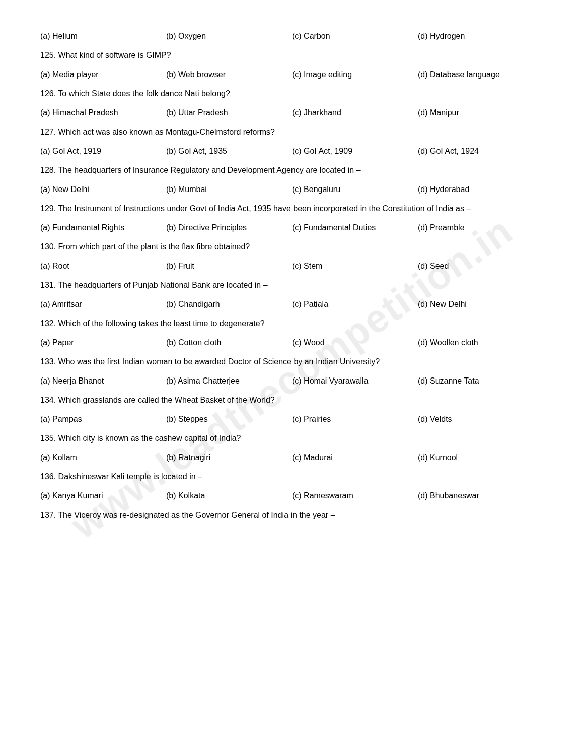www.leadthecompetition.in
| (a) Helium | (b) Oxygen | (c) Carbon | (d) Hydrogen |
125. What kind of software is GIMP?
| (a) Media player | (b) Web browser | (c) Image editing | (d) Database language |
126. To which State does the folk dance Nati belong?
| (a) Himachal Pradesh | (b) Uttar Pradesh | (c) Jharkhand | (d) Manipur |
127. Which act was also known as Montagu-Chelmsford reforms?
| (a) GoI Act, 1919 | (b) GoI Act, 1935 | (c) GoI Act, 1909 | (d) GoI Act, 1924 |
128. The headquarters of Insurance Regulatory and Development Agency are located in –
| (a) New Delhi | (b) Mumbai | (c) Bengaluru | (d) Hyderabad |
129. The Instrument of Instructions under Govt of India Act, 1935 have been incorporated in the Constitution of India as –
| (a) Fundamental Rights | (b) Directive Principles | (c) Fundamental Duties | (d) Preamble |
130. From which part of the plant is the flax fibre obtained?
| (a) Root | (b) Fruit | (c) Stem | (d) Seed |
131. The headquarters of Punjab National Bank are located in –
| (a) Amritsar | (b) Chandigarh | (c) Patiala | (d) New Delhi |
132. Which of the following takes the least time to degenerate?
| (a) Paper | (b) Cotton cloth | (c) Wood | (d) Woollen cloth |
133. Who was the first Indian woman to be awarded Doctor of Science by an Indian University?
| (a) Neerja Bhanot | (b) Asima Chatterjee | (c) Homai Vyarawalla | (d) Suzanne Tata |
134. Which grasslands are called the Wheat Basket of the World?
| (a) Pampas | (b) Steppes | (c) Prairies | (d) Veldts |
135. Which city is known as the cashew capital of India?
| (a) Kollam | (b) Ratnagiri | (c) Madurai | (d) Kurnool |
136. Dakshineswar Kali temple is located in –
| (a) Kanya Kumari | (b) Kolkata | (c) Rameswaram | (d) Bhubaneswar |
137. The Viceroy was re-designated as the Governor General of India in the year –